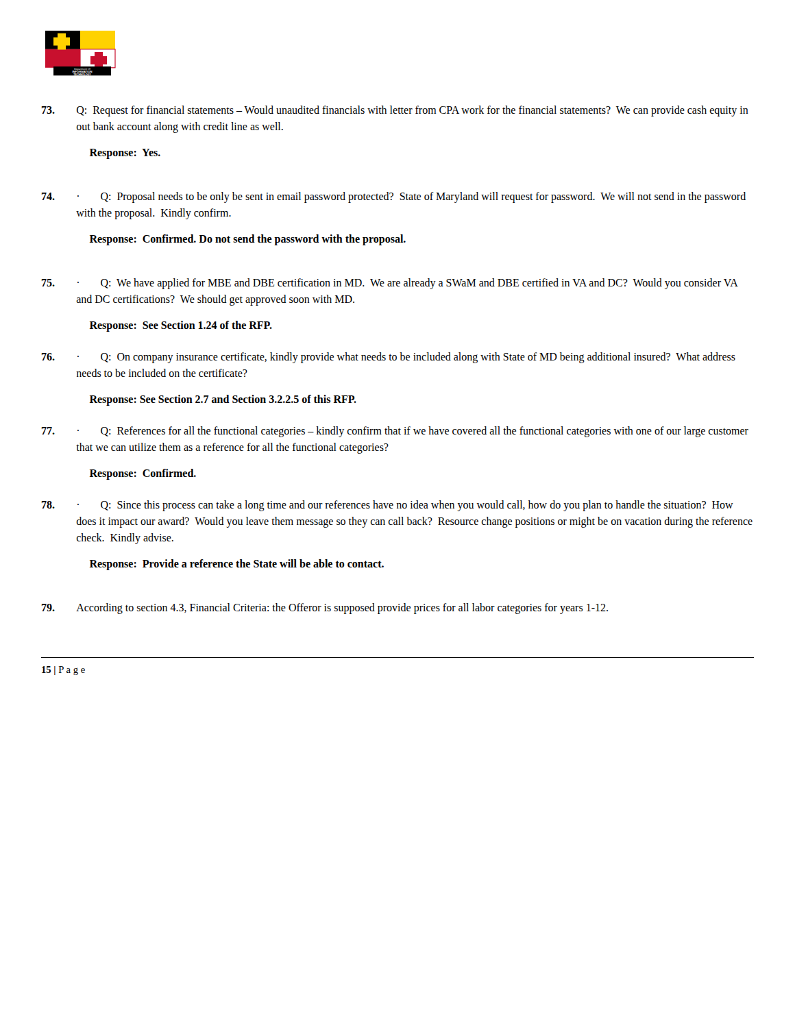Department Of INFORMATION TECHNOLOGY
73.
Q: Request for financial statements – Would unaudited financials with letter from CPA work for the financial statements? We can provide cash equity in out bank account along with credit line as well.
Response: Yes.
74.
·Q: Proposal needs to be only be sent in email password protected? State of Maryland will request for password. We will not send in the password with the proposal. Kindly confirm.
Response: Confirmed. Do not send the password with the proposal.
75.
·Q: We have applied for MBE and DBE certification in MD. We are already a SWaM and DBE certified in VA and DC? Would you consider VA and DC certifications? We should get approved soon with MD.
Response: See Section 1.24 of the RFP.
76.
·Q: On company insurance certificate, kindly provide what needs to be included along with State of MD being additional insured? What address needs to be included on the certificate?
Response: See Section 2.7 and Section 3.2.2.5 of this RFP.
77.
·Q: References for all the functional categories – kindly confirm that if we have covered all the functional categories with one of our large customer that we can utilize them as a reference for all the functional categories?
Response: Confirmed.
78.
·Q: Since this process can take a long time and our references have no idea when you would call, how do you plan to handle the situation? How does it impact our award? Would you leave them message so they can call back? Resource change positions or might be on vacation during the reference check. Kindly advise.
Response: Provide a reference the State will be able to contact.
79.
According to section 4.3, Financial Criteria: the Offeror is supposed provide prices for all labor categories for years 1-12.
15 | P a g e